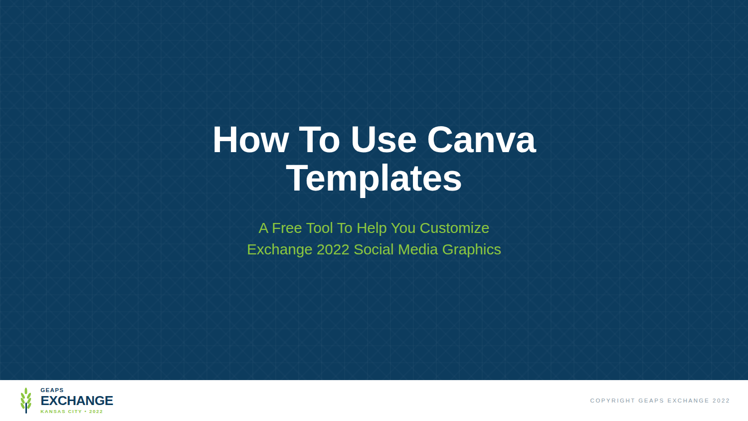How To Use Canva Templates
A Free Tool To Help You Customize Exchange 2022 Social Media Graphics
GEAPS EXCHANGE KANSAS CITY • 2022
Copyright GEAPS Exchange 2022